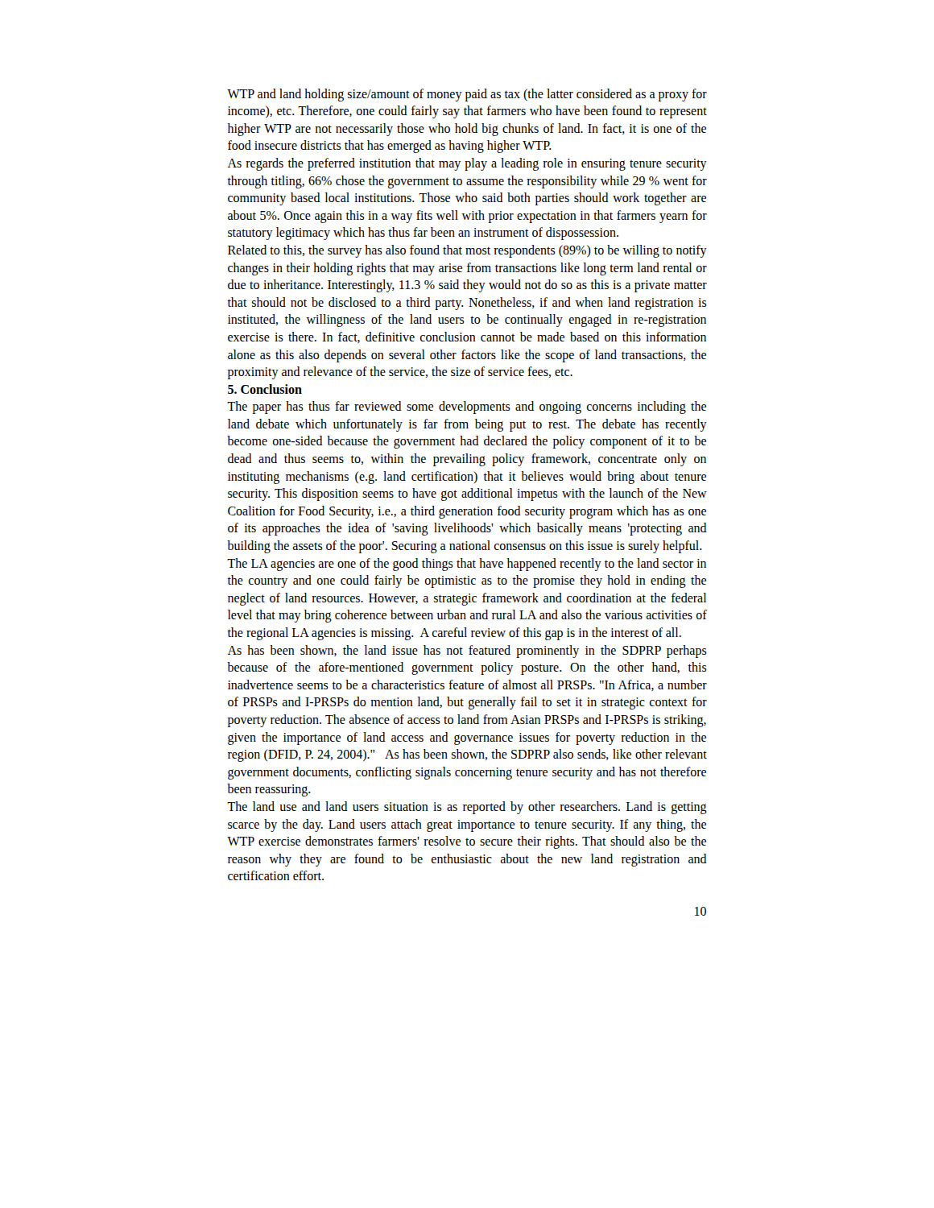WTP and land holding size/amount of money paid as tax (the latter considered as a proxy for income), etc. Therefore, one could fairly say that farmers who have been found to represent higher WTP are not necessarily those who hold big chunks of land. In fact, it is one of the food insecure districts that has emerged as having higher WTP.
As regards the preferred institution that may play a leading role in ensuring tenure security through titling, 66% chose the government to assume the responsibility while 29 % went for community based local institutions. Those who said both parties should work together are about 5%. Once again this in a way fits well with prior expectation in that farmers yearn for statutory legitimacy which has thus far been an instrument of dispossession.
Related to this, the survey has also found that most respondents (89%) to be willing to notify changes in their holding rights that may arise from transactions like long term land rental or due to inheritance. Interestingly, 11.3 % said they would not do so as this is a private matter that should not be disclosed to a third party. Nonetheless, if and when land registration is instituted, the willingness of the land users to be continually engaged in re-registration exercise is there. In fact, definitive conclusion cannot be made based on this information alone as this also depends on several other factors like the scope of land transactions, the proximity and relevance of the service, the size of service fees, etc.
5. Conclusion
The paper has thus far reviewed some developments and ongoing concerns including the land debate which unfortunately is far from being put to rest. The debate has recently become one-sided because the government had declared the policy component of it to be dead and thus seems to, within the prevailing policy framework, concentrate only on instituting mechanisms (e.g. land certification) that it believes would bring about tenure security. This disposition seems to have got additional impetus with the launch of the New Coalition for Food Security, i.e., a third generation food security program which has as one of its approaches the idea of 'saving livelihoods' which basically means 'protecting and building the assets of the poor'. Securing a national consensus on this issue is surely helpful.
The LA agencies are one of the good things that have happened recently to the land sector in the country and one could fairly be optimistic as to the promise they hold in ending the neglect of land resources. However, a strategic framework and coordination at the federal level that may bring coherence between urban and rural LA and also the various activities of the regional LA agencies is missing. A careful review of this gap is in the interest of all.
As has been shown, the land issue has not featured prominently in the SDPRP perhaps because of the afore-mentioned government policy posture. On the other hand, this inadvertence seems to be a characteristics feature of almost all PRSPs. "In Africa, a number of PRSPs and I-PRSPs do mention land, but generally fail to set it in strategic context for poverty reduction. The absence of access to land from Asian PRSPs and I-PRSPs is striking, given the importance of land access and governance issues for poverty reduction in the region (DFID, P. 24, 2004)." As has been shown, the SDPRP also sends, like other relevant government documents, conflicting signals concerning tenure security and has not therefore been reassuring.
The land use and land users situation is as reported by other researchers. Land is getting scarce by the day. Land users attach great importance to tenure security. If any thing, the WTP exercise demonstrates farmers' resolve to secure their rights. That should also be the reason why they are found to be enthusiastic about the new land registration and certification effort.
10